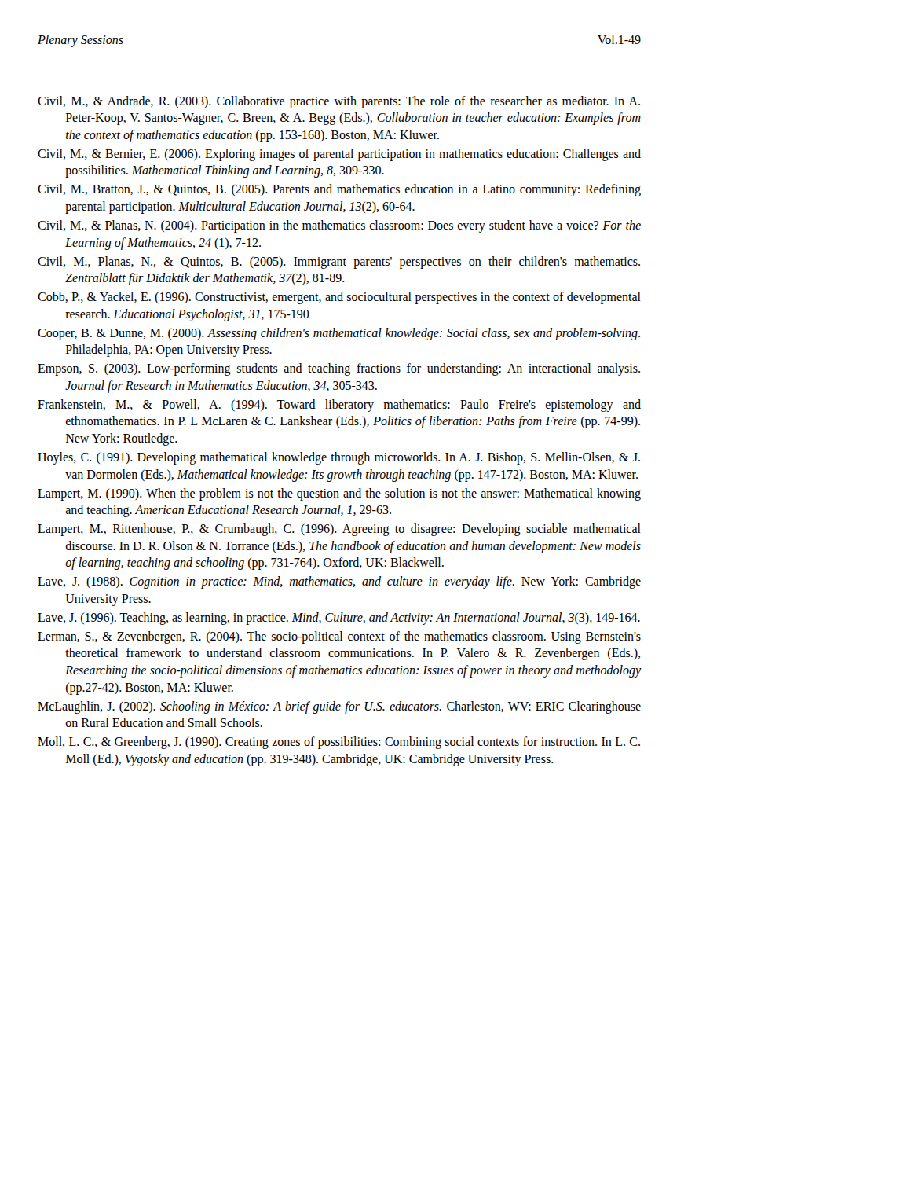Plenary Sessions Vol.1-49
Civil, M., & Andrade, R. (2003). Collaborative practice with parents: The role of the researcher as mediator. In A. Peter-Koop, V. Santos-Wagner, C. Breen, & A. Begg (Eds.), Collaboration in teacher education: Examples from the context of mathematics education (pp. 153-168). Boston, MA: Kluwer.
Civil, M., & Bernier, E. (2006). Exploring images of parental participation in mathematics education: Challenges and possibilities. Mathematical Thinking and Learning, 8, 309-330.
Civil, M., Bratton, J., & Quintos, B. (2005). Parents and mathematics education in a Latino community: Redefining parental participation. Multicultural Education Journal, 13(2), 60-64.
Civil, M., & Planas, N. (2004). Participation in the mathematics classroom: Does every student have a voice? For the Learning of Mathematics, 24 (1), 7-12.
Civil, M., Planas, N., & Quintos, B. (2005). Immigrant parents' perspectives on their children's mathematics. Zentralblatt für Didaktik der Mathematik, 37(2), 81-89.
Cobb, P., & Yackel, E. (1996). Constructivist, emergent, and sociocultural perspectives in the context of developmental research. Educational Psychologist, 31, 175-190
Cooper, B. & Dunne, M. (2000). Assessing children's mathematical knowledge: Social class, sex and problem-solving. Philadelphia, PA: Open University Press.
Empson, S. (2003). Low-performing students and teaching fractions for understanding: An interactional analysis. Journal for Research in Mathematics Education, 34, 305-343.
Frankenstein, M., & Powell, A. (1994). Toward liberatory mathematics: Paulo Freire's epistemology and ethnomathematics. In P. L McLaren & C. Lankshear (Eds.), Politics of liberation: Paths from Freire (pp. 74-99). New York: Routledge.
Hoyles, C. (1991). Developing mathematical knowledge through microworlds. In A. J. Bishop, S. Mellin-Olsen, & J. van Dormolen (Eds.), Mathematical knowledge: Its growth through teaching (pp. 147-172). Boston, MA: Kluwer.
Lampert, M. (1990). When the problem is not the question and the solution is not the answer: Mathematical knowing and teaching. American Educational Research Journal, 1, 29-63.
Lampert, M., Rittenhouse, P., & Crumbaugh, C. (1996). Agreeing to disagree: Developing sociable mathematical discourse. In D. R. Olson & N. Torrance (Eds.), The handbook of education and human development: New models of learning, teaching and schooling (pp. 731-764). Oxford, UK: Blackwell.
Lave, J. (1988). Cognition in practice: Mind, mathematics, and culture in everyday life. New York: Cambridge University Press.
Lave, J. (1996). Teaching, as learning, in practice. Mind, Culture, and Activity: An International Journal, 3(3), 149-164.
Lerman, S., & Zevenbergen, R. (2004). The socio-political context of the mathematics classroom. Using Bernstein's theoretical framework to understand classroom communications. In P. Valero & R. Zevenbergen (Eds.), Researching the socio-political dimensions of mathematics education: Issues of power in theory and methodology (pp.27-42). Boston, MA: Kluwer.
McLaughlin, J. (2002). Schooling in México: A brief guide for U.S. educators. Charleston, WV: ERIC Clearinghouse on Rural Education and Small Schools.
Moll, L. C., & Greenberg, J. (1990). Creating zones of possibilities: Combining social contexts for instruction. In L. C. Moll (Ed.), Vygotsky and education (pp. 319-348). Cambridge, UK: Cambridge University Press.